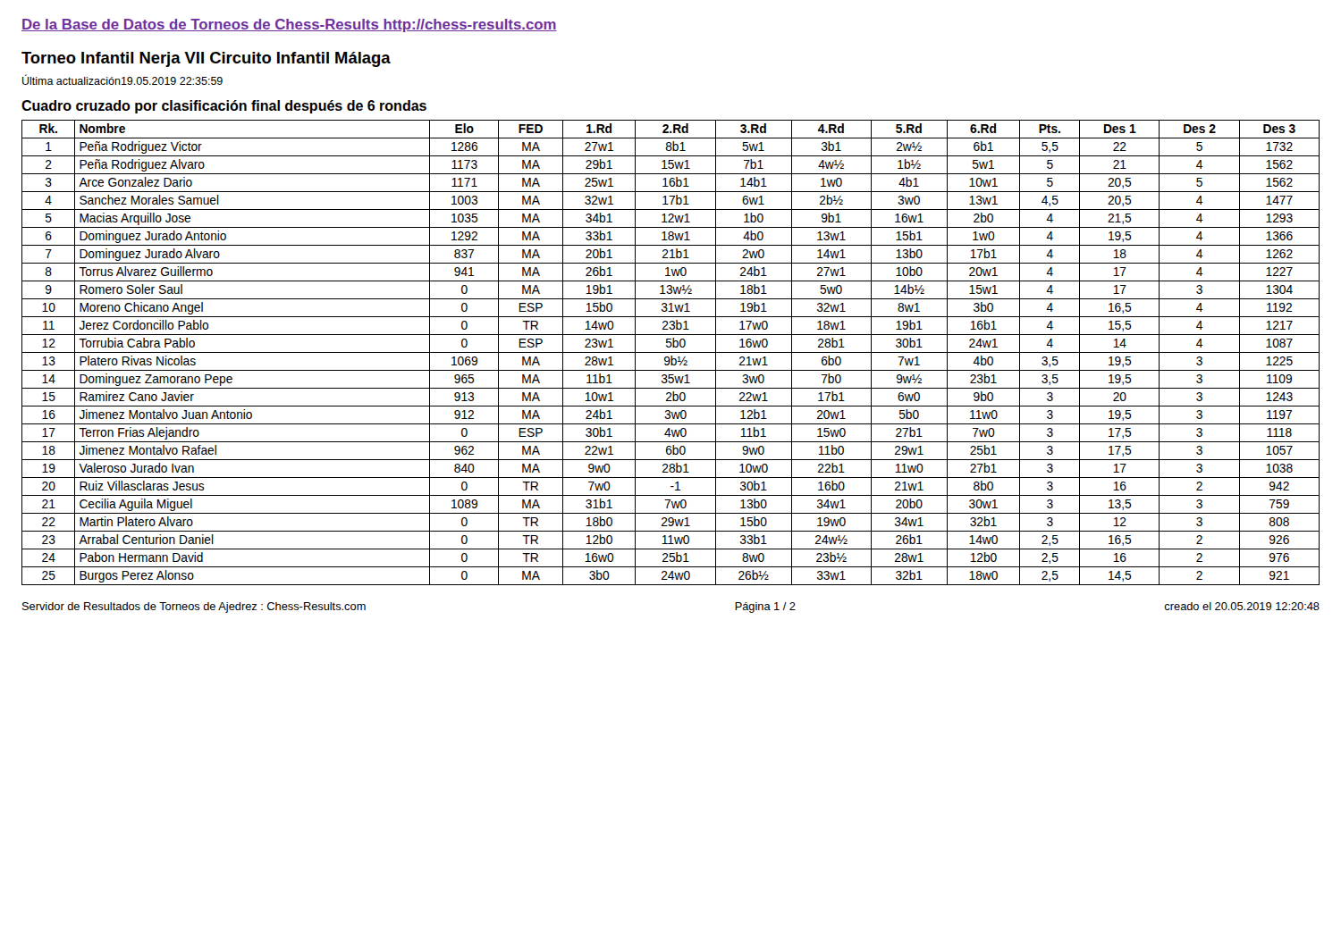De la Base de Datos de Torneos de Chess-Results http://chess-results.com
Torneo Infantil Nerja VII Circuito Infantil Málaga
Última actualización19.05.2019 22:35:59
Cuadro cruzado por clasificación final después de 6 rondas
| Rk. | Nombre | Elo | FED | 1.Rd | 2.Rd | 3.Rd | 4.Rd | 5.Rd | 6.Rd | Pts. | Des 1 | Des 2 | Des 3 |
| --- | --- | --- | --- | --- | --- | --- | --- | --- | --- | --- | --- | --- | --- |
| 1 | Peña Rodriguez Victor | 1286 | MA | 27w1 | 8b1 | 5w1 | 3b1 | 2w½ | 6b1 | 5,5 | 22 | 5 | 1732 |
| 2 | Peña Rodriguez Alvaro | 1173 | MA | 29b1 | 15w1 | 7b1 | 4w½ | 1b½ | 5w1 | 5 | 21 | 4 | 1562 |
| 3 | Arce Gonzalez Dario | 1171 | MA | 25w1 | 16b1 | 14b1 | 1w0 | 4b1 | 10w1 | 5 | 20,5 | 5 | 1562 |
| 4 | Sanchez Morales Samuel | 1003 | MA | 32w1 | 17b1 | 6w1 | 2b½ | 3w0 | 13w1 | 4,5 | 20,5 | 4 | 1477 |
| 5 | Macias Arquillo Jose | 1035 | MA | 34b1 | 12w1 | 1b0 | 9b1 | 16w1 | 2b0 | 4 | 21,5 | 4 | 1293 |
| 6 | Dominguez Jurado Antonio | 1292 | MA | 33b1 | 18w1 | 4b0 | 13w1 | 15b1 | 1w0 | 4 | 19,5 | 4 | 1366 |
| 7 | Dominguez Jurado Alvaro | 837 | MA | 20b1 | 21b1 | 2w0 | 14w1 | 13b0 | 17b1 | 4 | 18 | 4 | 1262 |
| 8 | Torrus Alvarez Guillermo | 941 | MA | 26b1 | 1w0 | 24b1 | 27w1 | 10b0 | 20w1 | 4 | 17 | 4 | 1227 |
| 9 | Romero Soler Saul | 0 | MA | 19b1 | 13w½ | 18b1 | 5w0 | 14b½ | 15w1 | 4 | 17 | 3 | 1304 |
| 10 | Moreno Chicano Angel | 0 | ESP | 15b0 | 31w1 | 19b1 | 32w1 | 8w1 | 3b0 | 4 | 16,5 | 4 | 1192 |
| 11 | Jerez Cordoncillo Pablo | 0 | TR | 14w0 | 23b1 | 17w0 | 18w1 | 19b1 | 16b1 | 4 | 15,5 | 4 | 1217 |
| 12 | Torrubia Cabra Pablo | 0 | ESP | 23w1 | 5b0 | 16w0 | 28b1 | 30b1 | 24w1 | 4 | 14 | 4 | 1087 |
| 13 | Platero Rivas Nicolas | 1069 | MA | 28w1 | 9b½ | 21w1 | 6b0 | 7w1 | 4b0 | 3,5 | 19,5 | 3 | 1225 |
| 14 | Dominguez Zamorano Pepe | 965 | MA | 11b1 | 35w1 | 3w0 | 7b0 | 9w½ | 23b1 | 3,5 | 19,5 | 3 | 1109 |
| 15 | Ramirez Cano Javier | 913 | MA | 10w1 | 2b0 | 22w1 | 17b1 | 6w0 | 9b0 | 3 | 20 | 3 | 1243 |
| 16 | Jimenez Montalvo Juan Antonio | 912 | MA | 24b1 | 3w0 | 12b1 | 20w1 | 5b0 | 11w0 | 3 | 19,5 | 3 | 1197 |
| 17 | Terron Frias Alejandro | 0 | ESP | 30b1 | 4w0 | 11b1 | 15w0 | 27b1 | 7w0 | 3 | 17,5 | 3 | 1118 |
| 18 | Jimenez Montalvo Rafael | 962 | MA | 22w1 | 6b0 | 9w0 | 11b0 | 29w1 | 25b1 | 3 | 17,5 | 3 | 1057 |
| 19 | Valeroso Jurado Ivan | 840 | MA | 9w0 | 28b1 | 10w0 | 22b1 | 11w0 | 27b1 | 3 | 17 | 3 | 1038 |
| 20 | Ruiz Villasclaras Jesus | 0 | TR | 7w0 | -1 | 30b1 | 16b0 | 21w1 | 8b0 | 3 | 16 | 2 | 942 |
| 21 | Cecilia Aguila Miguel | 1089 | MA | 31b1 | 7w0 | 13b0 | 34w1 | 20b0 | 30w1 | 3 | 13,5 | 3 | 759 |
| 22 | Martin Platero Alvaro | 0 | TR | 18b0 | 29w1 | 15b0 | 19w0 | 34w1 | 32b1 | 3 | 12 | 3 | 808 |
| 23 | Arrabal Centurion Daniel | 0 | TR | 12b0 | 11w0 | 33b1 | 24w½ | 26b1 | 14w0 | 2,5 | 16,5 | 2 | 926 |
| 24 | Pabon Hermann David | 0 | TR | 16w0 | 25b1 | 8w0 | 23b½ | 28w1 | 12b0 | 2,5 | 16 | 2 | 976 |
| 25 | Burgos Perez Alonso | 0 | MA | 3b0 | 24w0 | 26b½ | 33w1 | 32b1 | 18w0 | 2,5 | 14,5 | 2 | 921 |
Servidor de Resultados de Torneos de Ajedrez : Chess-Results.com Página 1 / 2 creado el 20.05.2019 12:20:48